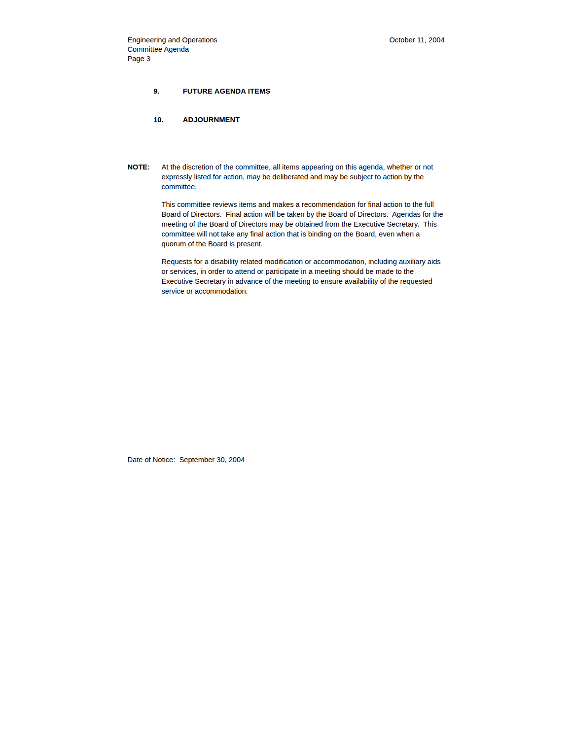Engineering and Operations
Committee Agenda
Page 3
October 11, 2004
9.
FUTURE AGENDA ITEMS
10.
ADJOURNMENT
NOTE:
At the discretion of the committee, all items appearing on this agenda, whether or not expressly listed for action, may be deliberated and may be subject to action by the committee.
This committee reviews items and makes a recommendation for final action to the full Board of Directors. Final action will be taken by the Board of Directors. Agendas for the meeting of the Board of Directors may be obtained from the Executive Secretary. This committee will not take any final action that is binding on the Board, even when a quorum of the Board is present.
Requests for a disability related modification or accommodation, including auxiliary aids or services, in order to attend or participate in a meeting should be made to the Executive Secretary in advance of the meeting to ensure availability of the requested service or accommodation.
Date of Notice: September 30, 2004